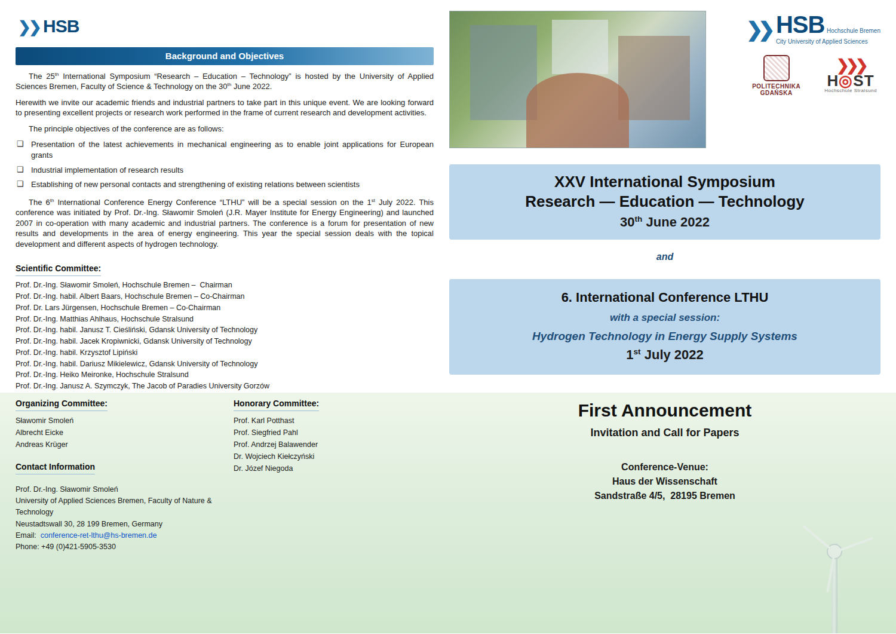❯❯HSB
Background and Objectives
The 25th International Symposium “Research – Education – Technology” is hosted by the University of Applied Sciences Bremen, Faculty of Science & Technology on the 30th June 2022.
Herewith we invite our academic friends and industrial partners to take part in this unique event. We are looking forward to presenting excellent projects or research work performed in the frame of current research and development activities.
The principle objectives of the conference are as follows:
Presentation of the latest achievements in mechanical engineering as to enable joint applications for European grants
Industrial implementation of research results
Establishing of new personal contacts and strengthening of existing relations between scientists
The 6th International Conference Energy Conference “LTHU” will be a special session on the 1st July 2022. This conference was initiated by Prof. Dr.-Ing. Sławomir Smoleń (J.R. Mayer Institute for Energy Engineering) and launched 2007 in co-operation with many academic and industrial partners. The conference is a forum for presentation of new results and developments in the area of energy engineering. This year the special session deals with the topical development and different aspects of hydrogen technology.
Scientific Committee:
Prof. Dr.-Ing. Sławomir Smoleń, Hochschule Bremen – Chairman
Prof. Dr.-Ing. habil. Albert Baars, Hochschule Bremen – Co-Chairman
Prof. Dr. Lars Jürgensen, Hochschule Bremen – Co-Chairman
Prof. Dr.-Ing. Matthias Ahlhaus, Hochschule Stralsund
Prof. Dr.-Ing. habil. Janusz T. Cieśliński, Gdansk University of Technology
Prof. Dr.-Ing. habil. Jacek Kropiwnicki, Gdansk University of Technology
Prof. Dr.-Ing. habil. Krzysztof Lipiński
Prof. Dr.-Ing. habil. Dariusz Mikielewicz, Gdansk University of Technology
Prof. Dr.-Ing. Heiko Meironke, Hochschule Stralsund
Prof. Dr.-Ing. Janusz A. Szymczyk, The Jacob of Paradies University Gorzów
Organizing Committee:
Sławomir Smoleń
Albrecht Eicke
Andreas Krüger
Contact Information
Prof. Dr.-Ing. Sławomir Smoleń
University of Applied Sciences Bremen, Faculty of Nature & Technology
Neustadtswall 30, 28 199 Bremen, Germany
Email: conference-ret-lthu@hs-bremen.de
Phone: +49 (0)421-5905-3530
Honorary Committee:
Prof. Karl Potthast
Prof. Siegfried Pahl
Prof. Andrzej Balawender
Dr. Wojciech Kiełczyński
Dr. Józef Niegoda
❯❯ HSB Hochschule Bremen
City University of Applied Sciences
POLITECHNIKA GDAŃSKA
❯❯❯
H◎ST
Hochschule Stralsund
XXV International Symposium
Research — Education — Technology
30th June 2022
and
6. International Conference LTHU
with a special session:
Hydrogen Technology in Energy Supply Systems
1st July 2022
First Announcement
Invitation and Call for Papers
Conference-Venue:
Haus der Wissenschaft
Sandstraße 4/5, 28195 Bremen